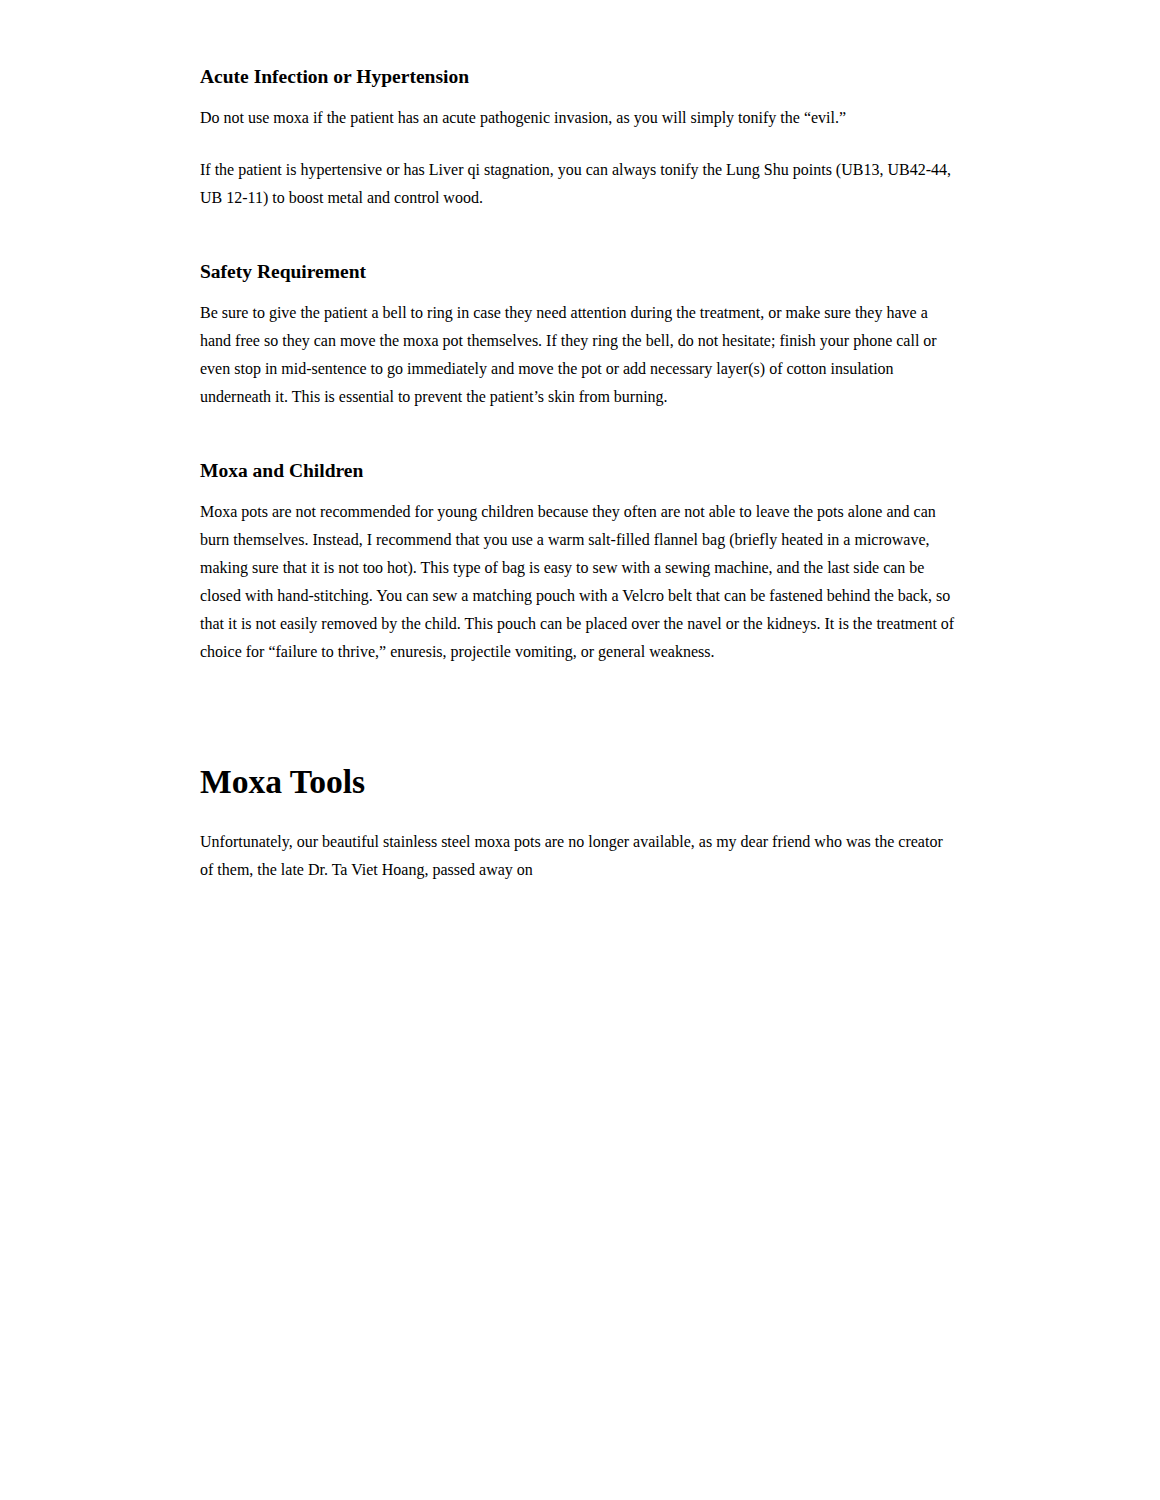Acute Infection or Hypertension
Do not use moxa if the patient has an acute pathogenic invasion, as you will simply tonify the “evil.”
If the patient is hypertensive or has Liver qi stagnation, you can always tonify the Lung Shu points (UB13, UB42-44, UB 12-11) to boost metal and control wood.
Safety Requirement
Be sure to give the patient a bell to ring in case they need attention during the treatment, or make sure they have a hand free so they can move the moxa pot themselves. If they ring the bell, do not hesitate; finish your phone call or even stop in mid-sentence to go immediately and move the pot or add necessary layer(s) of cotton insulation underneath it. This is essential to prevent the patient’s skin from burning.
Moxa and Children
Moxa pots are not recommended for young children because they often are not able to leave the pots alone and can burn themselves. Instead, I recommend that you use a warm salt-filled flannel bag (briefly heated in a microwave, making sure that it is not too hot). This type of bag is easy to sew with a sewing machine, and the last side can be closed with hand-stitching. You can sew a matching pouch with a Velcro belt that can be fastened behind the back, so that it is not easily removed by the child. This pouch can be placed over the navel or the kidneys. It is the treatment of choice for “failure to thrive,” enuresis, projectile vomiting, or general weakness.
Moxa Tools
Unfortunately, our beautiful stainless steel moxa pots are no longer available, as my dear friend who was the creator of them, the late Dr. Ta Viet Hoang, passed away on